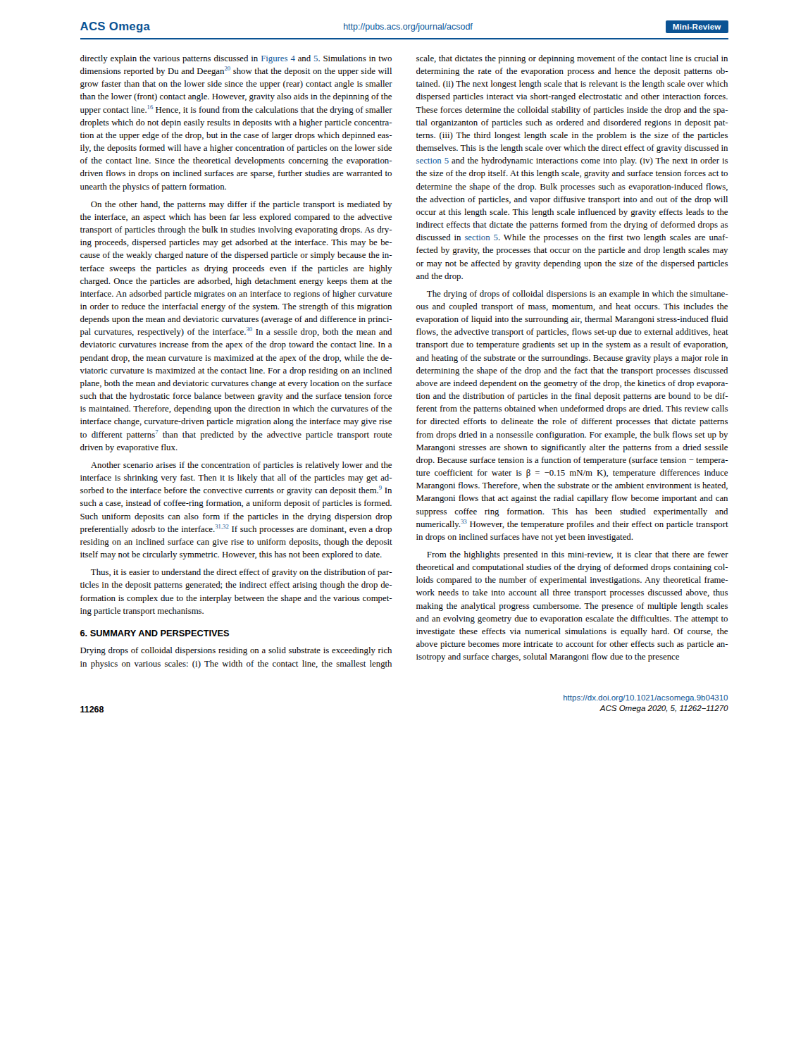ACS Omega
http://pubs.acs.org/journal/acsodf
Mini-Review
directly explain the various patterns discussed in Figures 4 and 5. Simulations in two dimensions reported by Du and Deegan20 show that the deposit on the upper side will grow faster than that on the lower side since the upper (rear) contact angle is smaller than the lower (front) contact angle. However, gravity also aids in the depinning of the upper contact line.16 Hence, it is found from the calculations that the drying of smaller droplets which do not depin easily results in deposits with a higher particle concentration at the upper edge of the drop, but in the case of larger drops which depinned easily, the deposits formed will have a higher concentration of particles on the lower side of the contact line. Since the theoretical developments concerning the evaporation-driven flows in drops on inclined surfaces are sparse, further studies are warranted to unearth the physics of pattern formation.
On the other hand, the patterns may differ if the particle transport is mediated by the interface, an aspect which has been far less explored compared to the advective transport of particles through the bulk in studies involving evaporating drops. As drying proceeds, dispersed particles may get adsorbed at the interface. This may be because of the weakly charged nature of the dispersed particle or simply because the interface sweeps the particles as drying proceeds even if the particles are highly charged. Once the particles are adsorbed, high detachment energy keeps them at the interface. An adsorbed particle migrates on an interface to regions of higher curvature in order to reduce the interfacial energy of the system. The strength of this migration depends upon the mean and deviatoric curvatures (average of and difference in principal curvatures, respectively) of the interface.30 In a sessile drop, both the mean and deviatoric curvatures increase from the apex of the drop toward the contact line. In a pendant drop, the mean curvature is maximized at the apex of the drop, while the deviatoric curvature is maximized at the contact line. For a drop residing on an inclined plane, both the mean and deviatoric curvatures change at every location on the surface such that the hydrostatic force balance between gravity and the surface tension force is maintained. Therefore, depending upon the direction in which the curvatures of the interface change, curvature-driven particle migration along the interface may give rise to different patterns7 than that predicted by the advective particle transport route driven by evaporative flux.
Another scenario arises if the concentration of particles is relatively lower and the interface is shrinking very fast. Then it is likely that all of the particles may get adsorbed to the interface before the convective currents or gravity can deposit them.9 In such a case, instead of coffee-ring formation, a uniform deposit of particles is formed. Such uniform deposits can also form if the particles in the drying dispersion drop preferentially adosrb to the interface.31,32 If such processes are dominant, even a drop residing on an inclined surface can give rise to uniform deposits, though the deposit itself may not be circularly symmetric. However, this has not been explored to date.
Thus, it is easier to understand the direct effect of gravity on the distribution of particles in the deposit patterns generated; the indirect effect arising though the drop deformation is complex due to the interplay between the shape and the various competing particle transport mechanisms.
6. SUMMARY AND PERSPECTIVES
Drying drops of colloidal dispersions residing on a solid substrate is exceedingly rich in physics on various scales: (i) The width of the contact line, the smallest length scale, that dictates the pinning or depinning movement of the contact line is crucial in determining the rate of the evaporation process and hence the deposit patterns obtained. (ii) The next longest length scale that is relevant is the length scale over which dispersed particles interact via short-ranged electrostatic and other interaction forces. These forces determine the colloidal stability of particles inside the drop and the spatial organizanton of particles such as ordered and disordered regions in deposit patterns. (iii) The third longest length scale in the problem is the size of the particles themselves. This is the length scale over which the direct effect of gravity discussed in section 5 and the hydrodynamic interactions come into play. (iv) The next in order is the size of the drop itself. At this length scale, gravity and surface tension forces act to determine the shape of the drop. Bulk processes such as evaporation-induced flows, the advection of particles, and vapor diffusive transport into and out of the drop will occur at this length scale. This length scale influenced by gravity effects leads to the indirect effects that dictate the patterns formed from the drying of deformed drops as discussed in section 5. While the processes on the first two length scales are unaffected by gravity, the processes that occur on the particle and drop length scales may or may not be affected by gravity depending upon the size of the dispersed particles and the drop.
The drying of drops of colloidal dispersions is an example in which the simultaneous and coupled transport of mass, momentum, and heat occurs. This includes the evaporation of liquid into the surrounding air, thermal Marangoni stress-induced fluid flows, the advective transport of particles, flows set-up due to external additives, heat transport due to temperature gradients set up in the system as a result of evaporation, and heating of the substrate or the surroundings. Because gravity plays a major role in determining the shape of the drop and the fact that the transport processes discussed above are indeed dependent on the geometry of the drop, the kinetics of drop evaporation and the distribution of particles in the final deposit patterns are bound to be different from the patterns obtained when undeformed drops are dried. This review calls for directed efforts to delineate the role of different processes that dictate patterns from drops dried in a nonsessile configuration. For example, the bulk flows set up by Marangoni stresses are shown to significantly alter the patterns from a dried sessile drop. Because surface tension is a function of temperature (surface tension − temperature coefficient for water is β = −0.15 mN/m K), temperature differences induce Marangoni flows. Therefore, when the substrate or the ambient environment is heated, Marangoni flows that act against the radial capillary flow become important and can suppress coffee ring formation. This has been studied experimentally and numerically.33 However, the temperature profiles and their effect on particle transport in drops on inclined surfaces have not yet been investigated.
From the highlights presented in this mini-review, it is clear that there are fewer theoretical and computational studies of the drying of deformed drops containing colloids compared to the number of experimental investigations. Any theoretical framework needs to take into account all three transport processes discussed above, thus making the analytical progress cumbersome. The presence of multiple length scales and an evolving geometry due to evaporation escalate the difficulties. The attempt to investigate these effects via numerical simulations is equally hard. Of course, the above picture becomes more intricate to account for other effects such as particle anisotropy and surface charges, solutal Marangoni flow due to the presence
11268
https://dx.doi.org/10.1021/acsomega.9b04310
ACS Omega 2020, 5, 11262−11270